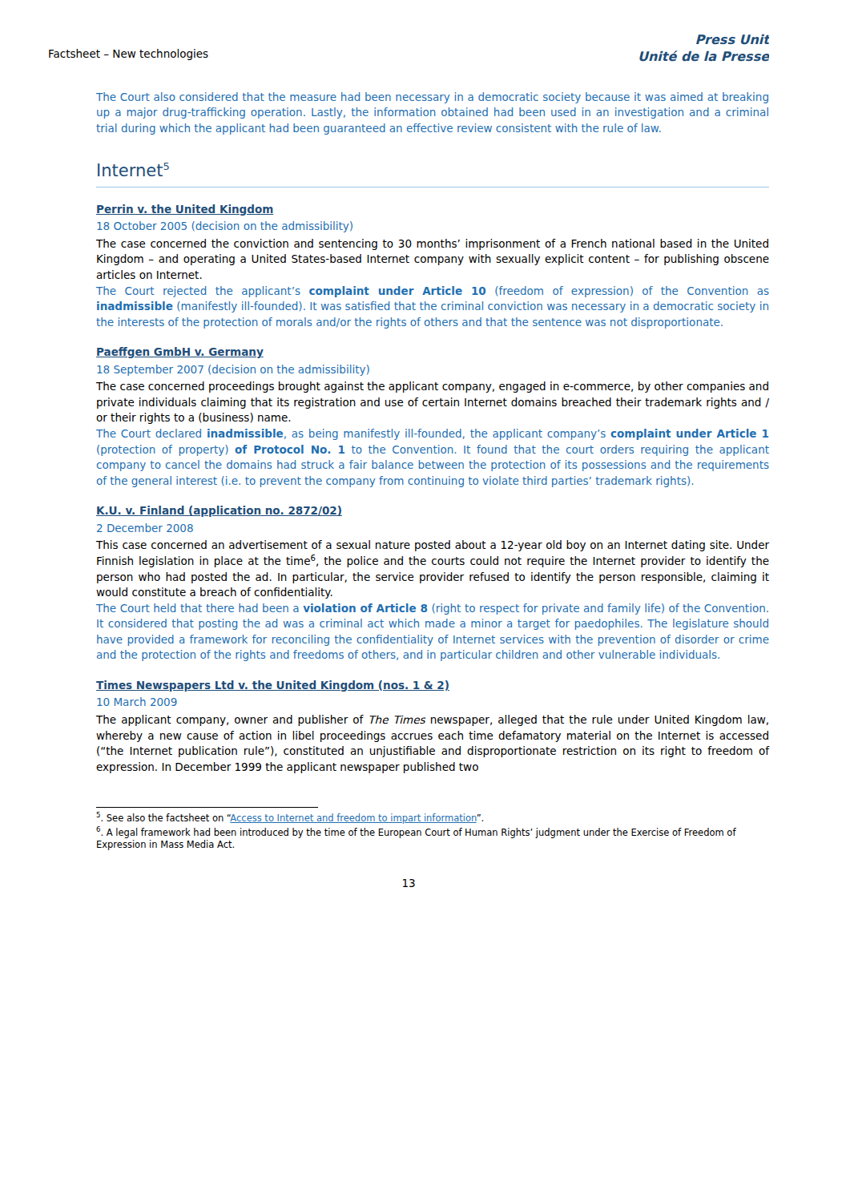Press Unit
Unité de la Presse
Factsheet – New technologies
The Court also considered that the measure had been necessary in a democratic society because it was aimed at breaking up a major drug-trafficking operation. Lastly, the information obtained had been used in an investigation and a criminal trial during which the applicant had been guaranteed an effective review consistent with the rule of law.
Internet5
Perrin v. the United Kingdom
18 October 2005 (decision on the admissibility)
The case concerned the conviction and sentencing to 30 months’ imprisonment of a French national based in the United Kingdom – and operating a United States-based Internet company with sexually explicit content – for publishing obscene articles on Internet.
The Court rejected the applicant’s complaint under Article 10 (freedom of expression) of the Convention as inadmissible (manifestly ill-founded). It was satisfied that the criminal conviction was necessary in a democratic society in the interests of the protection of morals and/or the rights of others and that the sentence was not disproportionate.
Paeffgen GmbH v. Germany
18 September 2007 (decision on the admissibility)
The case concerned proceedings brought against the applicant company, engaged in e-commerce, by other companies and private individuals claiming that its registration and use of certain Internet domains breached their trademark rights and / or their rights to a (business) name.
The Court declared inadmissible, as being manifestly ill-founded, the applicant company’s complaint under Article 1 (protection of property) of Protocol No. 1 to the Convention. It found that the court orders requiring the applicant company to cancel the domains had struck a fair balance between the protection of its possessions and the requirements of the general interest (i.e. to prevent the company from continuing to violate third parties’ trademark rights).
K.U. v. Finland (application no. 2872/02)
2 December 2008
This case concerned an advertisement of a sexual nature posted about a 12-year old boy on an Internet dating site. Under Finnish legislation in place at the time6, the police and the courts could not require the Internet provider to identify the person who had posted the ad. In particular, the service provider refused to identify the person responsible, claiming it would constitute a breach of confidentiality.
The Court held that there had been a violation of Article 8 (right to respect for private and family life) of the Convention. It considered that posting the ad was a criminal act which made a minor a target for paedophiles. The legislature should have provided a framework for reconciling the confidentiality of Internet services with the prevention of disorder or crime and the protection of the rights and freedoms of others, and in particular children and other vulnerable individuals.
Times Newspapers Ltd v. the United Kingdom (nos. 1 & 2)
10 March 2009
The applicant company, owner and publisher of The Times newspaper, alleged that the rule under United Kingdom law, whereby a new cause of action in libel proceedings accrues each time defamatory material on the Internet is accessed (“the Internet publication rule”), constituted an unjustifiable and disproportionate restriction on its right to freedom of expression. In December 1999 the applicant newspaper published two
5. See also the factsheet on “Access to Internet and freedom to impart information”.
6. A legal framework had been introduced by the time of the European Court of Human Rights’ judgment under the Exercise of Freedom of Expression in Mass Media Act.
13